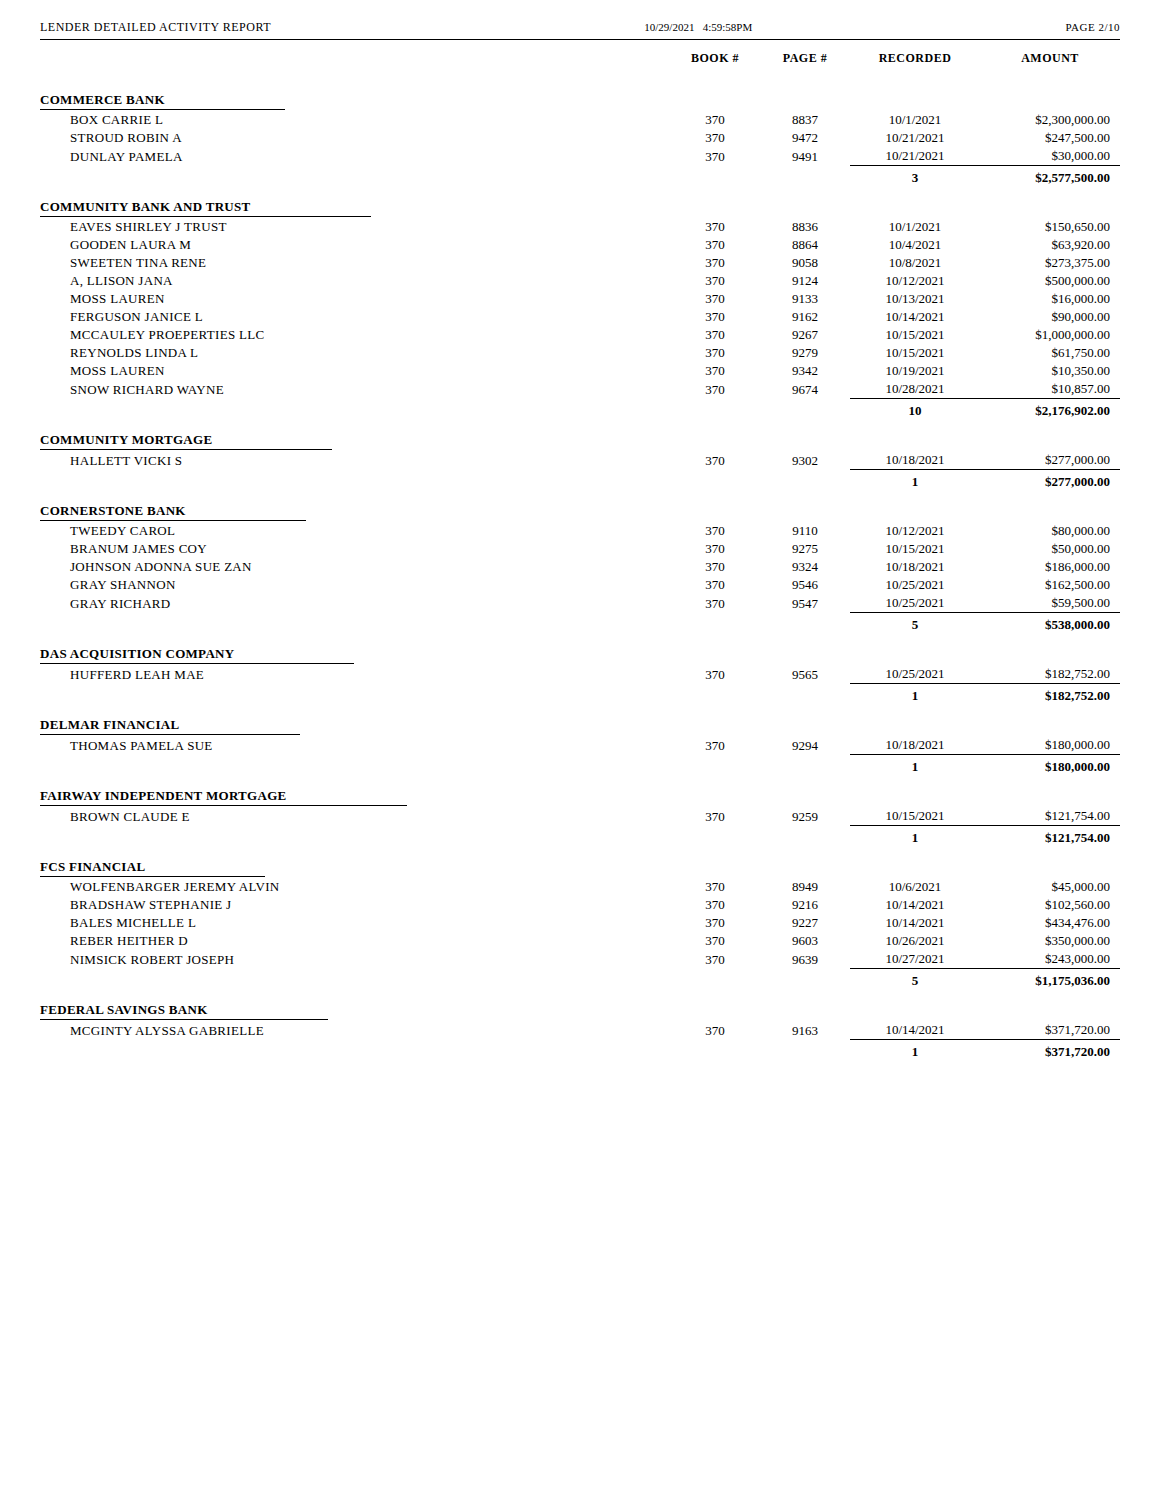LENDER DETAILED ACTIVITY REPORT
10/29/2021 4:59:58PM
PAGE 2/10
| | BOOK # | PAGE # | RECORDED | AMOUNT |
| --- | --- | --- | --- | --- |
| COMMERCE BANK |
| BOX CARRIE L | 370 | 8837 | 10/1/2021 | $2,300,000.00 |
| STROUD ROBIN A | 370 | 9472 | 10/21/2021 | $247,500.00 |
| DUNLAY PAMELA | 370 | 9491 | 10/21/2021 | $30,000.00 |
| | | | 3 | $2,577,500.00 |
| COMMUNITY BANK AND TRUST |
| EAVES SHIRLEY J TRUST | 370 | 8836 | 10/1/2021 | $150,650.00 |
| GOODEN LAURA M | 370 | 8864 | 10/4/2021 | $63,920.00 |
| SWEETEN TINA RENE | 370 | 9058 | 10/8/2021 | $273,375.00 |
| A, LLISON JANA | 370 | 9124 | 10/12/2021 | $500,000.00 |
| MOSS LAUREN | 370 | 9133 | 10/13/2021 | $16,000.00 |
| FERGUSON JANICE L | 370 | 9162 | 10/14/2021 | $90,000.00 |
| MCCAULEY PROEPERTIES LLC | 370 | 9267 | 10/15/2021 | $1,000,000.00 |
| REYNOLDS LINDA L | 370 | 9279 | 10/15/2021 | $61,750.00 |
| MOSS LAUREN | 370 | 9342 | 10/19/2021 | $10,350.00 |
| SNOW RICHARD WAYNE | 370 | 9674 | 10/28/2021 | $10,857.00 |
| | | | 10 | $2,176,902.00 |
| COMMUNITY MORTGAGE |
| HALLETT VICKI S | 370 | 9302 | 10/18/2021 | $277,000.00 |
| | | | 1 | $277,000.00 |
| CORNERSTONE BANK |
| TWEEDY CAROL | 370 | 9110 | 10/12/2021 | $80,000.00 |
| BRANUM JAMES COY | 370 | 9275 | 10/15/2021 | $50,000.00 |
| JOHNSON ADONNA SUE ZAN | 370 | 9324 | 10/18/2021 | $186,000.00 |
| GRAY SHANNON | 370 | 9546 | 10/25/2021 | $162,500.00 |
| GRAY RICHARD | 370 | 9547 | 10/25/2021 | $59,500.00 |
| | | | 5 | $538,000.00 |
| DAS ACQUISITION COMPANY |
| HUFFERD LEAH MAE | 370 | 9565 | 10/25/2021 | $182,752.00 |
| | | | 1 | $182,752.00 |
| DELMAR FINANCIAL |
| THOMAS PAMELA SUE | 370 | 9294 | 10/18/2021 | $180,000.00 |
| | | | 1 | $180,000.00 |
| FAIRWAY INDEPENDENT MORTGAGE |
| BROWN CLAUDE E | 370 | 9259 | 10/15/2021 | $121,754.00 |
| | | | 1 | $121,754.00 |
| FCS FINANCIAL |
| WOLFENBARGER JEREMY ALVIN | 370 | 8949 | 10/6/2021 | $45,000.00 |
| BRADSHAW STEPHANIE J | 370 | 9216 | 10/14/2021 | $102,560.00 |
| BALES MICHELLE L | 370 | 9227 | 10/14/2021 | $434,476.00 |
| REBER HEITHER D | 370 | 9603 | 10/26/2021 | $350,000.00 |
| NIMSICK ROBERT JOSEPH | 370 | 9639 | 10/27/2021 | $243,000.00 |
| | | | 5 | $1,175,036.00 |
| FEDERAL SAVINGS BANK |
| MCGINTY ALYSSA GABRIELLE | 370 | 9163 | 10/14/2021 | $371,720.00 |
| | | | 1 | $371,720.00 |